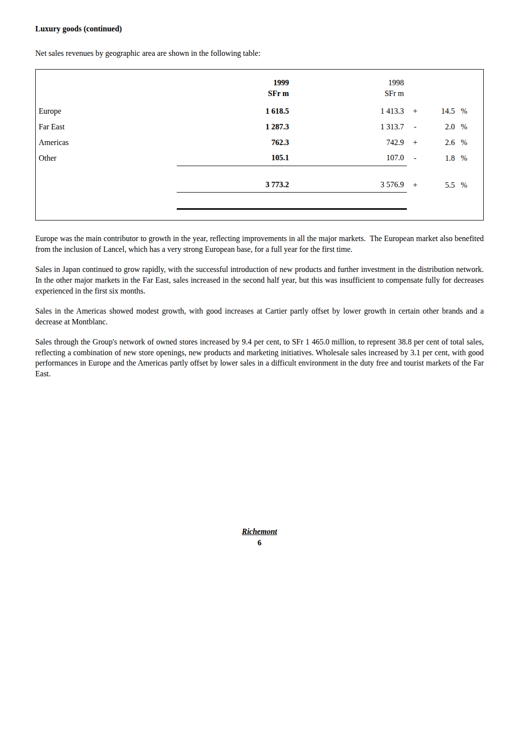Luxury goods (continued)
Net sales revenues by geographic area are shown in the following table:
| | 1999 | 1998 | | | |
| | SFr m | SFr m | | | |
| Europe | 1 618.5 | 1 413.3 | + | 14.5 | % |
| Far East | 1 287.3 | 1 313.7 | - | 2.0 | % |
| Americas | 762.3 | 742.9 | + | 2.6 | % |
| Other | 105.1 | 107.0 | - | 1.8 | % |
| | 3 773.2 | 3 576.9 | + | 5.5 | % |
Europe was the main contributor to growth in the year, reflecting improvements in all the major markets. The European market also benefited from the inclusion of Lancel, which has a very strong European base, for a full year for the first time.
Sales in Japan continued to grow rapidly, with the successful introduction of new products and further investment in the distribution network. In the other major markets in the Far East, sales increased in the second half year, but this was insufficient to compensate fully for decreases experienced in the first six months.
Sales in the Americas showed modest growth, with good increases at Cartier partly offset by lower growth in certain other brands and a decrease at Montblanc.
Sales through the Group's network of owned stores increased by 9.4 per cent, to SFr 1 465.0 million, to represent 38.8 per cent of total sales, reflecting a combination of new store openings, new products and marketing initiatives. Wholesale sales increased by 3.1 per cent, with good performances in Europe and the Americas partly offset by lower sales in a difficult environment in the duty free and tourist markets of the Far East.
Richemont
6